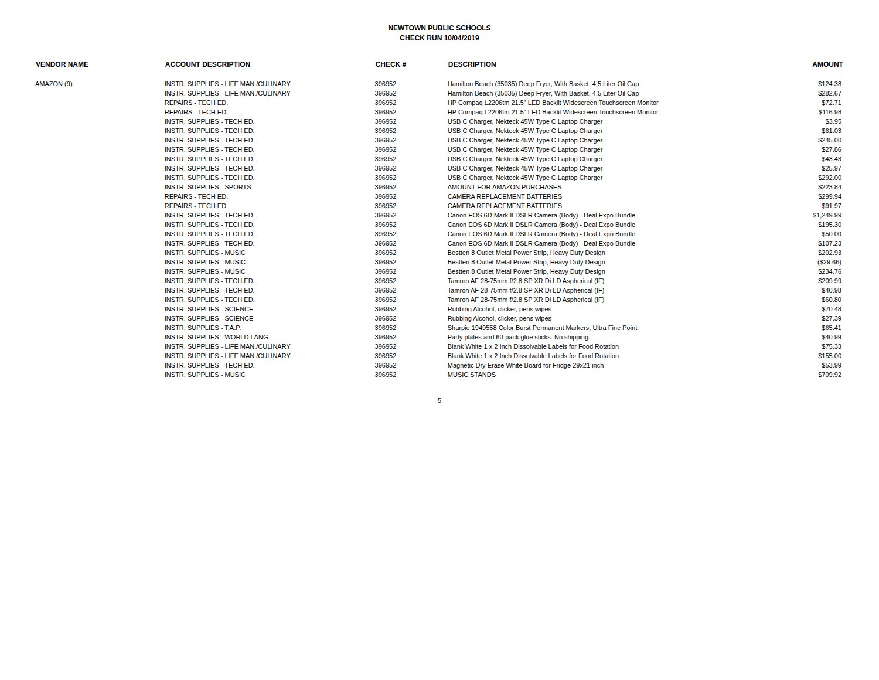NEWTOWN PUBLIC SCHOOLS
CHECK RUN 10/04/2019
| VENDOR NAME | ACCOUNT DESCRIPTION | CHECK # | DESCRIPTION | AMOUNT |
| --- | --- | --- | --- | --- |
| AMAZON (9) | INSTR. SUPPLIES - LIFE MAN./CULINARY | 396952 | Hamilton Beach (35035) Deep Fryer, With Basket, 4.5 Liter Oil Cap | $124.38 |
| | INSTR. SUPPLIES - LIFE MAN./CULINARY | 396952 | Hamilton Beach (35035) Deep Fryer, With Basket, 4.5 Liter Oil Cap | $282.67 |
| | REPAIRS - TECH ED. | 396952 | HP Compaq L2206tm 21.5" LED Backlit Widescreen Touchscreen Monitor | $72.71 |
| | REPAIRS - TECH ED. | 396952 | HP Compaq L2206tm 21.5" LED Backlit Widescreen Touchscreen Monitor | $116.98 |
| | INSTR. SUPPLIES - TECH ED. | 396952 | USB C Charger, Nekteck 45W Type C Laptop Charger | $3.95 |
| | INSTR. SUPPLIES - TECH ED. | 396952 | USB C Charger, Nekteck 45W Type C Laptop Charger | $61.03 |
| | INSTR. SUPPLIES - TECH ED. | 396952 | USB C Charger, Nekteck 45W Type C Laptop Charger | $245.00 |
| | INSTR. SUPPLIES - TECH ED. | 396952 | USB C Charger, Nekteck 45W Type C Laptop Charger | $27.86 |
| | INSTR. SUPPLIES - TECH ED. | 396952 | USB C Charger, Nekteck 45W Type C Laptop Charger | $43.43 |
| | INSTR. SUPPLIES - TECH ED. | 396952 | USB C Charger, Nekteck 45W Type C Laptop Charger | $25.97 |
| | INSTR. SUPPLIES - TECH ED. | 396952 | USB C Charger, Nekteck 45W Type C Laptop Charger | $292.00 |
| | INSTR. SUPPLIES - SPORTS | 396952 | AMOUNT FOR AMAZON PURCHASES | $223.84 |
| | REPAIRS - TECH ED. | 396952 | CAMERA REPLACEMENT BATTERIES | $299.94 |
| | REPAIRS - TECH ED. | 396952 | CAMERA REPLACEMENT BATTERIES | $91.97 |
| | INSTR. SUPPLIES - TECH ED. | 396952 | Canon EOS 6D Mark II DSLR Camera (Body) - Deal Expo Bundle | $1,249.99 |
| | INSTR. SUPPLIES - TECH ED. | 396952 | Canon EOS 6D Mark II DSLR Camera (Body) - Deal Expo Bundle | $195.30 |
| | INSTR. SUPPLIES - TECH ED. | 396952 | Canon EOS 6D Mark II DSLR Camera (Body) - Deal Expo Bundle | $50.00 |
| | INSTR. SUPPLIES - TECH ED. | 396952 | Canon EOS 6D Mark II DSLR Camera (Body) - Deal Expo Bundle | $107.23 |
| | INSTR. SUPPLIES - MUSIC | 396952 | Bestten 8 Outlet Metal Power Strip, Heavy Duty Design | $202.93 |
| | INSTR. SUPPLIES - MUSIC | 396952 | Bestten 8 Outlet Metal Power Strip, Heavy Duty Design | ($29.66) |
| | INSTR. SUPPLIES - MUSIC | 396952 | Bestten 8 Outlet Metal Power Strip, Heavy Duty Design | $234.76 |
| | INSTR. SUPPLIES - TECH ED. | 396952 | Tamron AF 28-75mm f/2.8 SP XR Di LD Aspherical (IF) | $209.99 |
| | INSTR. SUPPLIES - TECH ED. | 396952 | Tamron AF 28-75mm f/2.8 SP XR Di LD Aspherical (IF) | $40.98 |
| | INSTR. SUPPLIES - TECH ED. | 396952 | Tamron AF 28-75mm f/2.8 SP XR Di LD Aspherical (IF) | $60.80 |
| | INSTR. SUPPLIES - SCIENCE | 396952 | Rubbing Alcohol, clicker, pens wipes | $70.48 |
| | INSTR. SUPPLIES - SCIENCE | 396952 | Rubbing Alcohol, clicker, pens wipes | $27.39 |
| | INSTR. SUPPLIES - T.A.P. | 396952 | Sharpie 1949558 Color Burst Permanent Markers, Ultra Fine Point | $65.41 |
| | INSTR. SUPPLIES - WORLD LANG. | 396952 | Party plates and 60-pack glue sticks. No shipping. | $40.99 |
| | INSTR. SUPPLIES - LIFE MAN./CULINARY | 396952 | Blank White 1 x 2 Inch Dissolvable Labels for Food Rotation | $75.33 |
| | INSTR. SUPPLIES - LIFE MAN./CULINARY | 396952 | Blank White 1 x 2 Inch Dissolvable Labels for Food Rotation | $155.00 |
| | INSTR. SUPPLIES - TECH ED. | 396952 | Magnetic Dry Erase White Board for Fridge 29x21 inch | $53.99 |
| | INSTR. SUPPLIES - MUSIC | 396952 | MUSIC STANDS | $709.92 |
5